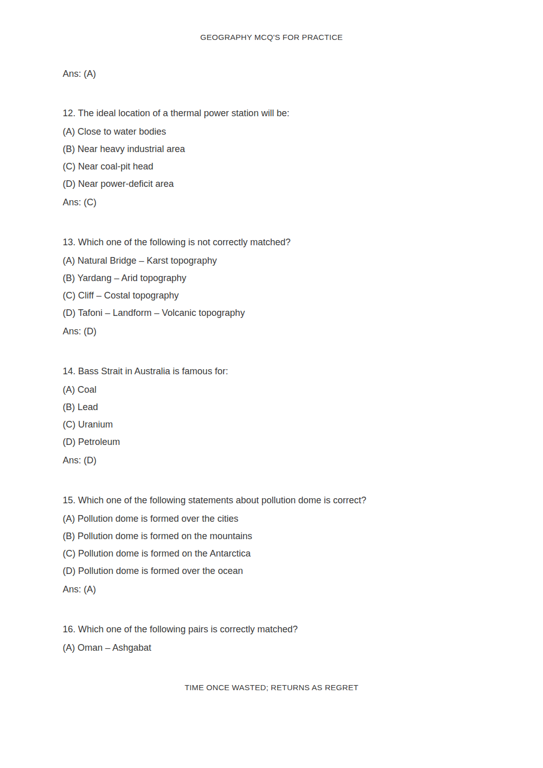GEOGRAPHY MCQ'S FOR PRACTICE
Ans: (A)
12. The ideal location of a thermal power station will be:
(A) Close to water bodies
(B) Near heavy industrial area
(C) Near coal-pit head
(D) Near power-deficit area
Ans: (C)
13. Which one of the following is not correctly matched?
(A) Natural Bridge – Karst topography
(B) Yardang – Arid topography
(C) Cliff – Costal topography
(D) Tafoni – Landform – Volcanic topography
Ans: (D)
14. Bass Strait in Australia is famous for:
(A) Coal
(B) Lead
(C) Uranium
(D) Petroleum
Ans: (D)
15. Which one of the following statements about pollution dome is correct?
(A) Pollution dome is formed over the cities
(B) Pollution dome is formed on the mountains
(C) Pollution dome is formed on the Antarctica
(D) Pollution dome is formed over the ocean
Ans: (A)
16. Which one of the following pairs is correctly matched?
(A) Oman – Ashgabat
TIME ONCE WASTED; RETURNS AS REGRET